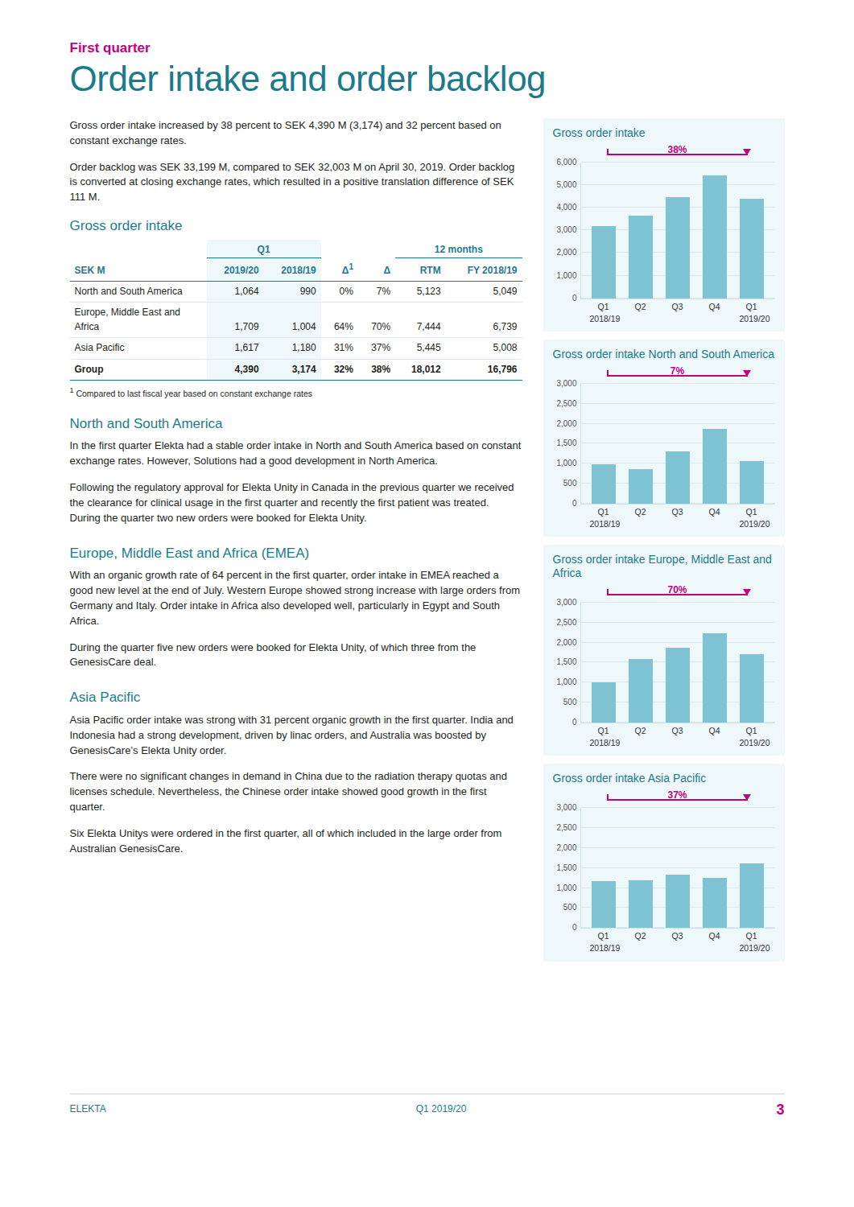First quarter
Order intake and order backlog
Gross order intake increased by 38 percent to SEK 4,390 M (3,174) and 32 percent based on constant exchange rates.
Order backlog was SEK 33,199 M, compared to SEK 32,003 M on April 30, 2019. Order backlog is converted at closing exchange rates, which resulted in a positive translation difference of SEK 111 M.
Gross order intake
| | Q1 | | | 12 months |
| --- | --- | --- | --- | --- |
| SEK M | 2019/20 | 2018/19 | Δ 1 | Δ | RTM | FY 2018/19 |
| North and South America | 1,064 | 990 | 0% | 7% | 5,123 | 5,049 |
| Europe, Middle East and Africa | 1,709 | 1,004 | 64% | 70% | 7,444 | 6,739 |
| Asia Pacific | 1,617 | 1,180 | 31% | 37% | 5,445 | 5,008 |
| Group | 4,390 | 3,174 | 32% | 38% | 18,012 | 16,796 |
1 Compared to last fiscal year based on constant exchange rates
North and South America
In the first quarter Elekta had a stable order intake in North and South America based on constant exchange rates. However, Solutions had a good development in North America.
Following the regulatory approval for Elekta Unity in Canada in the previous quarter we received the clearance for clinical usage in the first quarter and recently the first patient was treated. During the quarter two new orders were booked for Elekta Unity.
Europe, Middle East and Africa (EMEA)
With an organic growth rate of 64 percent in the first quarter, order intake in EMEA reached a good new level at the end of July. Western Europe showed strong increase with large orders from Germany and Italy. Order intake in Africa also developed well, particularly in Egypt and South Africa.
During the quarter five new orders were booked for Elekta Unity, of which three from the GenesisCare deal.
Asia Pacific
Asia Pacific order intake was strong with 31 percent organic growth in the first quarter. India and Indonesia had a strong development, driven by linac orders, and Australia was boosted by GenesisCare’s Elekta Unity order.
There were no significant changes in demand in China due to the radiation therapy quotas and licenses schedule. Nevertheless, the Chinese order intake showed good growth in the first quarter.
Six Elekta Unitys were ordered in the first quarter, all of which included in the large order from Australian GenesisCare.
Gross order intake
38%
6,000
5,000
4,000
3,000
2,000
1,000
0
Q1 Q2 Q3 Q4 Q1
2018/192019/20
Gross order intake North and South America
7%
3,000
2,500
2,000
1,500
1,000
500
0
Q1 Q2 Q3 Q4 Q1
2018/192019/20
Gross order intake Europe, Middle East and Africa
70%
3,000
2,500
2,000
1,500
1,000
500
0
Q1 Q2 Q3 Q4 Q1
2018/192019/20
Gross order intake Asia Pacific
37%
3,000
2,500
2,000
1,500
1,000
500
0
Q1 Q2 Q3 Q4 Q1
2018/192019/20
ELEKTA
Q1 2019/20
3